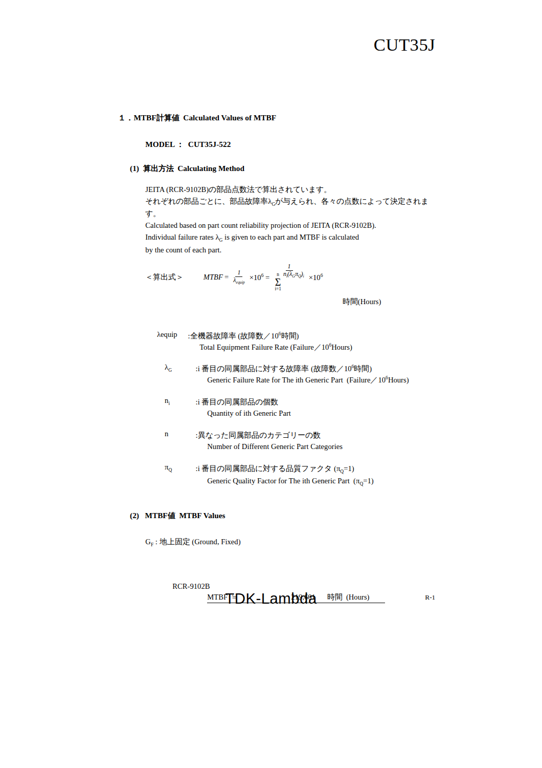CUT35J
１．MTBF計算値 Calculated Values of MTBF
MODEL ： CUT35J-522
(1) 算出方法 Calculating Method
JEITA (RCR-9102B)の部品点数法で算出されています。
それぞれの部品ごとに、部品故障率λGが与えられ、各々の点数によって決定されます。
Calculated based on part count reliability projection of JEITA (RCR-9102B).
Individual failure rates λG is given to each part and MTBF is calculated
by the count of each part.
＜算出式＞
MTBF= 1 λequip ×106 = 1 n Σ i=1 ni(λGπQ)i ×106
時間(Hours)
λequip
:全機器故障率 (故障数／106時間) Total Equipment Failure Rate (Failure／106Hours)
λG
:i 番目の同属部品に対する故障率 (故障数／106時間) Generic Failure Rate for The ith Generic Part (Failure／106Hours)
ni
:i 番目の同属部品の個数 Quantity of ith Generic Part
n
:異なった同属部品のカテゴリーの数 Number of Different Generic Part Categories
πQ
:i 番目の同属部品に対する品質ファクタ (πQ=1) Generic Quality Factor for The ith Generic Part (πQ=1)
(2) MTBF値 MTBF Values
GF : 地上固定 (Ground, Fixed)
RCR-9102B
MTBF ≒ 219,601 時間 (Hours)
TDK-Lambda
R-1